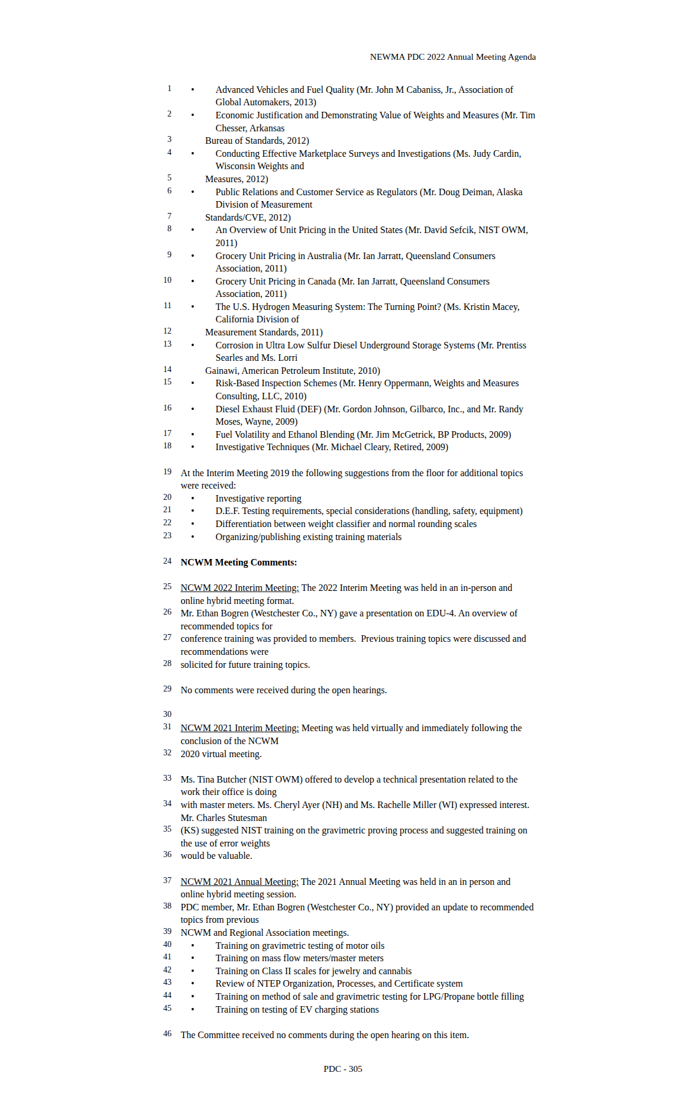NEWMA PDC 2022 Annual Meeting Agenda
1
•
Advanced Vehicles and Fuel Quality (Mr. John M Cabaniss, Jr., Association of Global Automakers, 2013)
2
•
Economic Justification and Demonstrating Value of Weights and Measures (Mr. Tim Chesser, Arkansas
3
Bureau of Standards, 2012)
4
•
Conducting Effective Marketplace Surveys and Investigations (Ms. Judy Cardin, Wisconsin Weights and
5
Measures, 2012)
6
•
Public Relations and Customer Service as Regulators (Mr. Doug Deiman, Alaska Division of Measurement
7
Standards/CVE, 2012)
8
•
An Overview of Unit Pricing in the United States (Mr. David Sefcik, NIST OWM, 2011)
9
•
Grocery Unit Pricing in Australia (Mr. Ian Jarratt, Queensland Consumers Association, 2011)
10
•
Grocery Unit Pricing in Canada (Mr. Ian Jarratt, Queensland Consumers Association, 2011)
11
•
The U.S. Hydrogen Measuring System: The Turning Point? (Ms. Kristin Macey, California Division of
12
Measurement Standards, 2011)
13
•
Corrosion in Ultra Low Sulfur Diesel Underground Storage Systems (Mr. Prentiss Searles and Ms. Lorri
14
Gainawi, American Petroleum Institute, 2010)
15
•
Risk-Based Inspection Schemes (Mr. Henry Oppermann, Weights and Measures Consulting, LLC, 2010)
16
•
Diesel Exhaust Fluid (DEF) (Mr. Gordon Johnson, Gilbarco, Inc., and Mr. Randy Moses, Wayne, 2009)
17
•
Fuel Volatility and Ethanol Blending (Mr. Jim McGetrick, BP Products, 2009)
18
•
Investigative Techniques (Mr. Michael Cleary, Retired, 2009)
19
At the Interim Meeting 2019 the following suggestions from the floor for additional topics were received:
20
•
Investigative reporting
21
•
D.E.F. Testing requirements, special considerations (handling, safety, equipment)
22
•
Differentiation between weight classifier and normal rounding scales
23
•
Organizing/publishing existing training materials
24
NCWM Meeting Comments:
25
NCWM 2022 Interim Meeting: The 2022 Interim Meeting was held in an in-person and online hybrid meeting format.
26
Mr. Ethan Bogren (Westchester Co., NY) gave a presentation on EDU-4. An overview of recommended topics for
27
conference training was provided to members. Previous training topics were discussed and recommendations were
28
solicited for future training topics.
29
No comments were received during the open hearings.
30
31
NCWM 2021 Interim Meeting: Meeting was held virtually and immediately following the conclusion of the NCWM
32
2020 virtual meeting.
33
Ms. Tina Butcher (NIST OWM) offered to develop a technical presentation related to the work their office is doing
34
with master meters. Ms. Cheryl Ayer (NH) and Ms. Rachelle Miller (WI) expressed interest. Mr. Charles Stutesman
35
(KS) suggested NIST training on the gravimetric proving process and suggested training on the use of error weights
36
would be valuable.
37
NCWM 2021 Annual Meeting: The 2021 Annual Meeting was held in an in person and online hybrid meeting session.
38
PDC member, Mr. Ethan Bogren (Westchester Co., NY) provided an update to recommended topics from previous
39
NCWM and Regional Association meetings.
40
•
Training on gravimetric testing of motor oils
41
•
Training on mass flow meters/master meters
42
•
Training on Class II scales for jewelry and cannabis
43
•
Review of NTEP Organization, Processes, and Certificate system
44
•
Training on method of sale and gravimetric testing for LPG/Propane bottle filling
45
•
Training on testing of EV charging stations
46
The Committee received no comments during the open hearing on this item.
PDC - 305